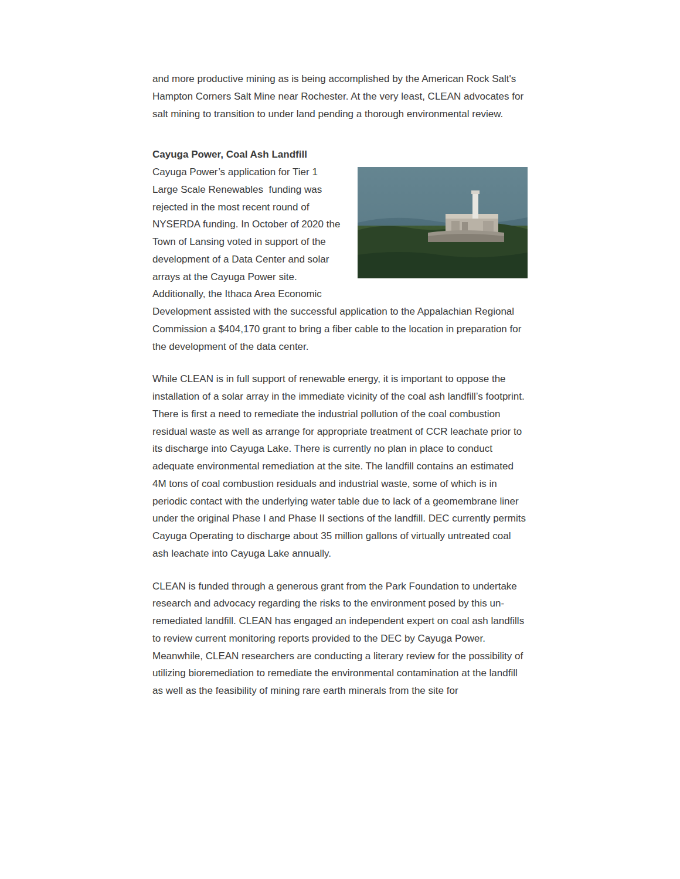and more productive mining as is being accomplished by the American Rock Salt's Hampton Corners Salt Mine near Rochester. At the very least, CLEAN advocates for salt mining to transition to under land pending a thorough environmental review.
Cayuga Power, Coal Ash Landfill
Cayuga Power’s application for Tier 1 Large Scale Renewables funding was rejected in the most recent round of NYSERDA funding. In October of 2020 the Town of Lansing voted in support of the development of a Data Center and solar arrays at the Cayuga Power site. Additionally, the Ithaca Area Economic Development assisted with the successful application to the Appalachian Regional Commission a $404,170 grant to bring a fiber cable to the location in preparation for the development of the data center.
While CLEAN is in full support of renewable energy, it is important to oppose the installation of a solar array in the immediate vicinity of the coal ash landfill’s footprint. There is first a need to remediate the industrial pollution of the coal combustion residual waste as well as arrange for appropriate treatment of CCR leachate prior to its discharge into Cayuga Lake. There is currently no plan in place to conduct adequate environmental remediation at the site. The landfill contains an estimated 4M tons of coal combustion residuals and industrial waste, some of which is in periodic contact with the underlying water table due to lack of a geomembrane liner under the original Phase I and Phase II sections of the landfill. DEC currently permits Cayuga Operating to discharge about 35 million gallons of virtually untreated coal ash leachate into Cayuga Lake annually.
CLEAN is funded through a generous grant from the Park Foundation to undertake research and advocacy regarding the risks to the environment posed by this un-remediated landfill. CLEAN has engaged an independent expert on coal ash landfills to review current monitoring reports provided to the DEC by Cayuga Power. Meanwhile, CLEAN researchers are conducting a literary review for the possibility of utilizing bioremediation to remediate the environmental contamination at the landfill as well as the feasibility of mining rare earth minerals from the site for